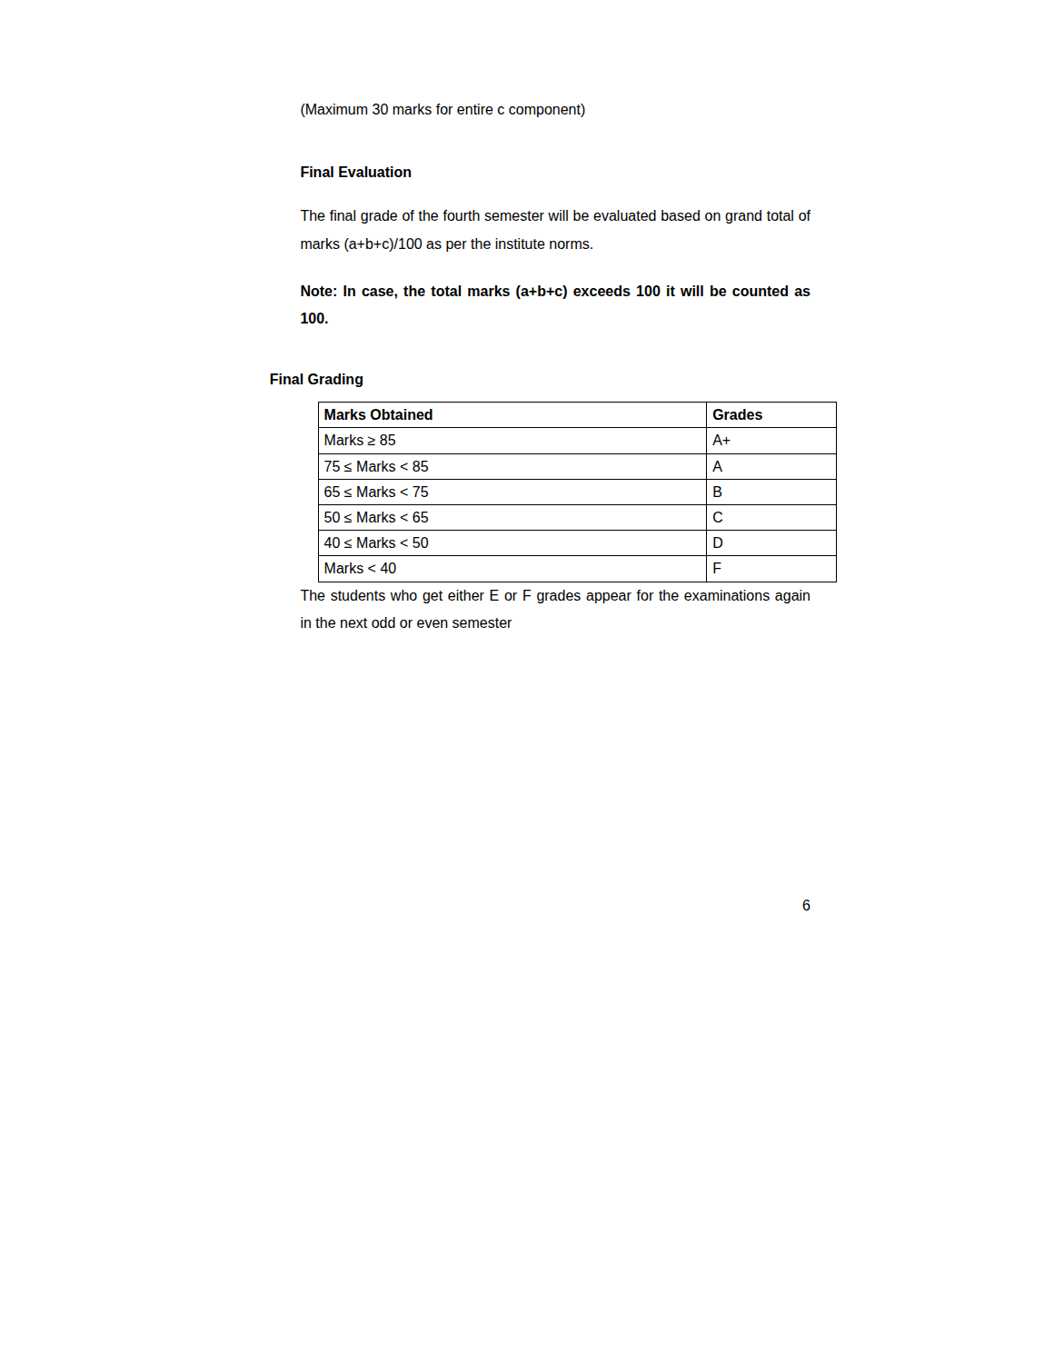(Maximum 30 marks for entire c component)
Final Evaluation
The final grade of the fourth semester will be evaluated based on grand total of marks (a+b+c)/100 as per the institute norms.
Note: In case, the total marks (a+b+c) exceeds 100 it will be counted as 100.
Final Grading
| Marks Obtained | Grades |
| --- | --- |
| Marks ≥ 85 | A+ |
| 75 ≤ Marks < 85 | A |
| 65 ≤ Marks < 75 | B |
| 50 ≤ Marks < 65 | C |
| 40 ≤ Marks < 50 | D |
| Marks < 40 | F |
The students who get either E or F grades appear for the examinations again in the next odd or even semester
6